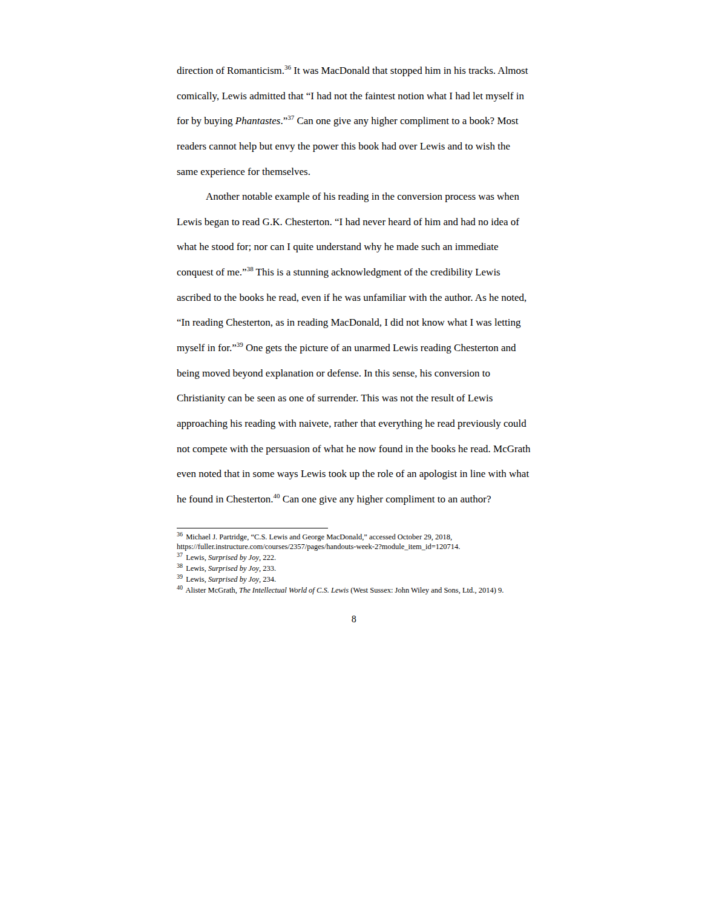direction of Romanticism.36 It was MacDonald that stopped him in his tracks. Almost comically, Lewis admitted that “I had not the faintest notion what I had let myself in for by buying Phantastes.”37 Can one give any higher compliment to a book? Most readers cannot help but envy the power this book had over Lewis and to wish the same experience for themselves.
Another notable example of his reading in the conversion process was when Lewis began to read G.K. Chesterton. “I had never heard of him and had no idea of what he stood for; nor can I quite understand why he made such an immediate conquest of me.”38 This is a stunning acknowledgment of the credibility Lewis ascribed to the books he read, even if he was unfamiliar with the author. As he noted, “In reading Chesterton, as in reading MacDonald, I did not know what I was letting myself in for.”39 One gets the picture of an unarmed Lewis reading Chesterton and being moved beyond explanation or defense. In this sense, his conversion to Christianity can be seen as one of surrender. This was not the result of Lewis approaching his reading with naivete, rather that everything he read previously could not compete with the persuasion of what he now found in the books he read. McGrath even noted that in some ways Lewis took up the role of an apologist in line with what he found in Chesterton.40 Can one give any higher compliment to an author?
36 Michael J. Partridge, “C.S. Lewis and George MacDonald,” accessed October 29, 2018, https://fuller.instructure.com/courses/2357/pages/handouts-week-2?module_item_id=120714.
37 Lewis, Surprised by Joy, 222.
38 Lewis, Surprised by Joy, 233.
39 Lewis, Surprised by Joy, 234.
40 Alister McGrath, The Intellectual World of C.S. Lewis (West Sussex: John Wiley and Sons, Ltd., 2014) 9.
8